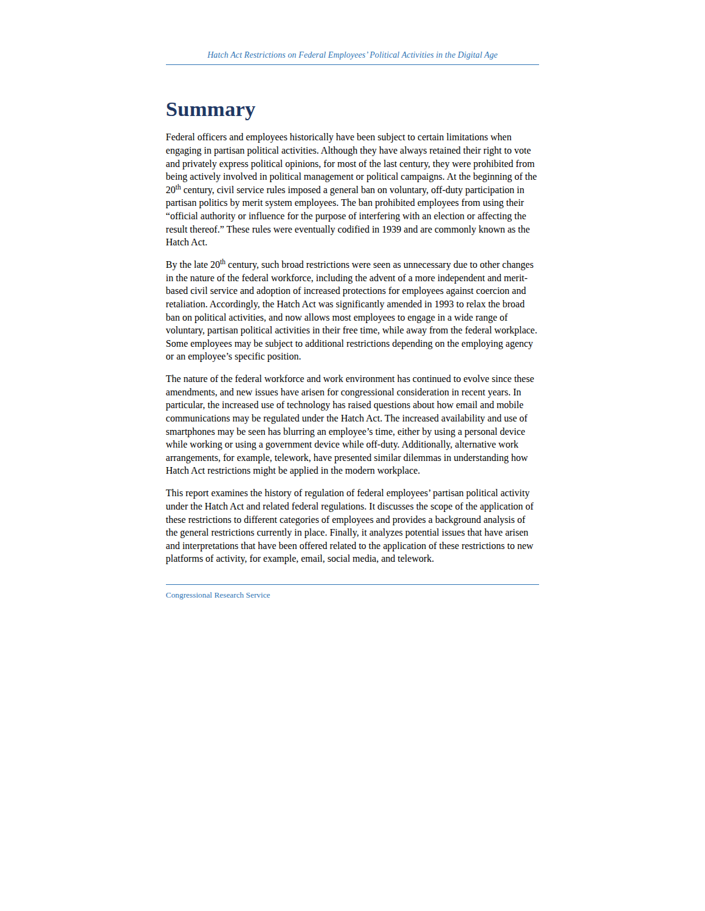Hatch Act Restrictions on Federal Employees’ Political Activities in the Digital Age
Summary
Federal officers and employees historically have been subject to certain limitations when engaging in partisan political activities. Although they have always retained their right to vote and privately express political opinions, for most of the last century, they were prohibited from being actively involved in political management or political campaigns. At the beginning of the 20th century, civil service rules imposed a general ban on voluntary, off-duty participation in partisan politics by merit system employees. The ban prohibited employees from using their “official authority or influence for the purpose of interfering with an election or affecting the result thereof.” These rules were eventually codified in 1939 and are commonly known as the Hatch Act.
By the late 20th century, such broad restrictions were seen as unnecessary due to other changes in the nature of the federal workforce, including the advent of a more independent and merit-based civil service and adoption of increased protections for employees against coercion and retaliation. Accordingly, the Hatch Act was significantly amended in 1993 to relax the broad ban on political activities, and now allows most employees to engage in a wide range of voluntary, partisan political activities in their free time, while away from the federal workplace. Some employees may be subject to additional restrictions depending on the employing agency or an employee’s specific position.
The nature of the federal workforce and work environment has continued to evolve since these amendments, and new issues have arisen for congressional consideration in recent years. In particular, the increased use of technology has raised questions about how email and mobile communications may be regulated under the Hatch Act. The increased availability and use of smartphones may be seen has blurring an employee’s time, either by using a personal device while working or using a government device while off-duty. Additionally, alternative work arrangements, for example, telework, have presented similar dilemmas in understanding how Hatch Act restrictions might be applied in the modern workplace.
This report examines the history of regulation of federal employees’ partisan political activity under the Hatch Act and related federal regulations. It discusses the scope of the application of these restrictions to different categories of employees and provides a background analysis of the general restrictions currently in place. Finally, it analyzes potential issues that have arisen and interpretations that have been offered related to the application of these restrictions to new platforms of activity, for example, email, social media, and telework.
Congressional Research Service